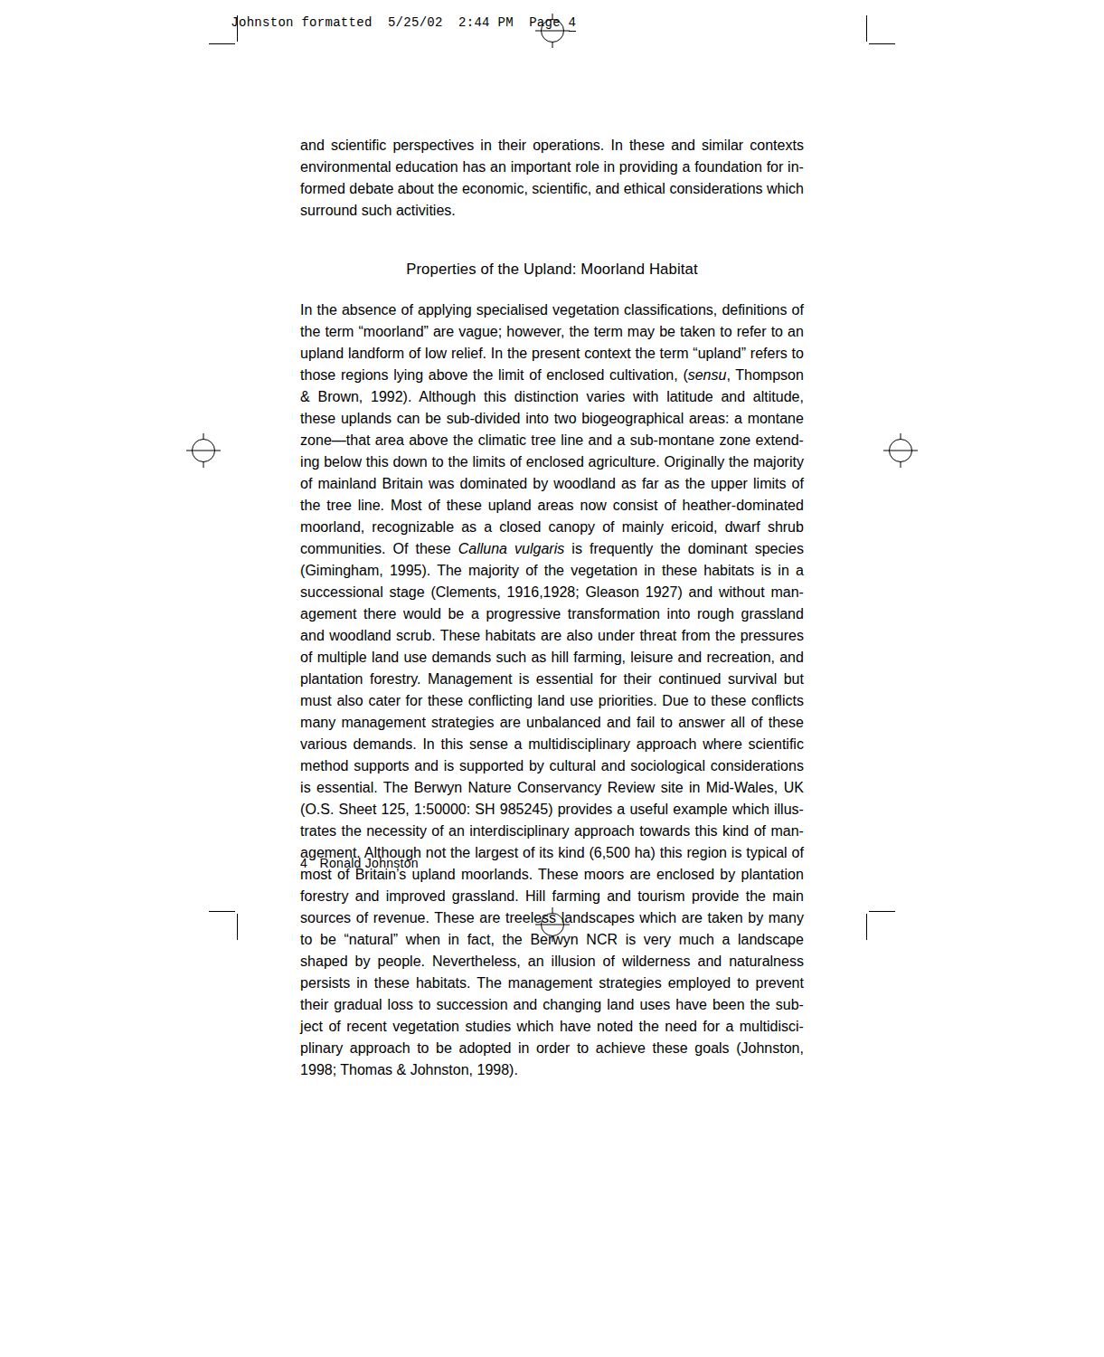Johnston formatted 5/25/02 2:44 PM Page 4
and scientific perspectives in their operations. In these and similar contexts environmental education has an important role in providing a foundation for informed debate about the economic, scientific, and ethical considerations which surround such activities.
Properties of the Upland: Moorland Habitat
In the absence of applying specialised vegetation classifications, definitions of the term “moorland” are vague; however, the term may be taken to refer to an upland landform of low relief. In the present context the term “upland” refers to those regions lying above the limit of enclosed cultivation, (sensu, Thompson & Brown, 1992). Although this distinction varies with latitude and altitude, these uplands can be sub-divided into two biogeographical areas: a montane zone—that area above the climatic tree line and a sub-montane zone extending below this down to the limits of enclosed agriculture. Originally the majority of mainland Britain was dominated by woodland as far as the upper limits of the tree line. Most of these upland areas now consist of heather-dominated moorland, recognizable as a closed canopy of mainly ericoid, dwarf shrub communities. Of these Calluna vulgaris is frequently the dominant species (Gimingham, 1995). The majority of the vegetation in these habitats is in a successional stage (Clements, 1916,1928; Gleason 1927) and without management there would be a progressive transformation into rough grassland and woodland scrub. These habitats are also under threat from the pressures of multiple land use demands such as hill farming, leisure and recreation, and plantation forestry. Management is essential for their continued survival but must also cater for these conflicting land use priorities. Due to these conflicts many management strategies are unbalanced and fail to answer all of these various demands. In this sense a multidisciplinary approach where scientific method supports and is supported by cultural and sociological considerations is essential. The Berwyn Nature Conservancy Review site in Mid-Wales, UK (O.S. Sheet 125, 1:50000: SH 985245) provides a useful example which illustrates the necessity of an interdisciplinary approach towards this kind of management. Although not the largest of its kind (6,500 ha) this region is typical of most of Britain’s upland moorlands. These moors are enclosed by plantation forestry and improved grassland. Hill farming and tourism provide the main sources of revenue. These are treeless landscapes which are taken by many to be “natural” when in fact, the Berwyn NCR is very much a landscape shaped by people. Nevertheless, an illusion of wilderness and naturalness persists in these habitats. The management strategies employed to prevent their gradual loss to succession and changing land uses have been the subject of recent vegetation studies which have noted the need for a multidisciplinary approach to be adopted in order to achieve these goals (Johnston, 1998; Thomas & Johnston, 1998).
4 Ronald Johnston